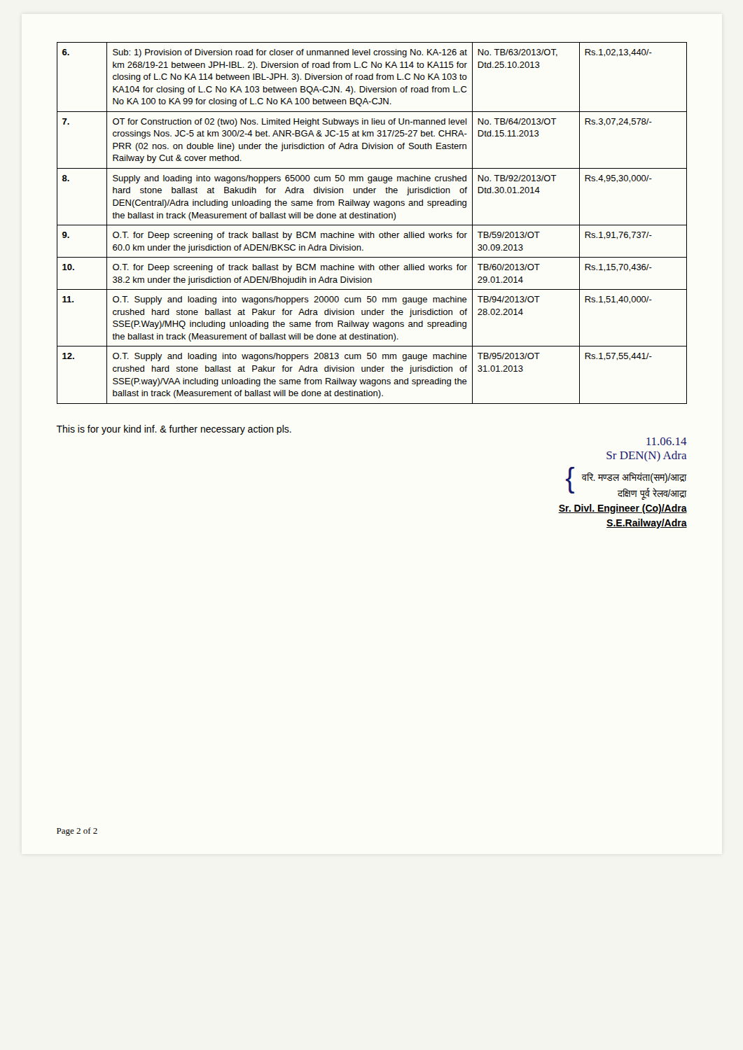| 6. | Sub: 1) Provision of Diversion road for closer of unmanned level crossing No. KA-126 at km 268/19-21 between JPH-IBL. 2). Diversion of road from L.C No KA 114 to KA115 for closing of L.C No KA 114 between IBL-JPH. 3). Diversion of road from L.C No KA 103 to KA104 for closing of L.C No KA 103 between BQA-CJN. 4). Diversion of road from L.C No KA 100 to KA 99 for closing of L.C No KA 100 between BQA-CJN. | No. TB/63/2013/OT, Dtd.25.10.2013 | Rs.1,02,13,440/- |
| 7. | OT for Construction of 02 (two) Nos. Limited Height Subways in lieu of Un-manned level crossings Nos. JC-5 at km 300/2-4 bet. ANR-BGA & JC-15 at km 317/25-27 bet. CHRA-PRR (02 nos. on double line) under the jurisdiction of Adra Division of South Eastern Railway by Cut & cover method. | No. TB/64/2013/OT Dtd.15.11.2013 | Rs.3,07,24,578/- |
| 8. | Supply and loading into wagons/hoppers 65000 cum 50 mm gauge machine crushed hard stone ballast at Bakudih for Adra division under the jurisdiction of DEN(Central)/Adra including unloading the same from Railway wagons and spreading the ballast in track (Measurement of ballast will be done at destination) | No. TB/92/2013/OT Dtd.30.01.2014 | Rs.4,95,30,000/- |
| 9. | O.T. for Deep screening of track ballast by BCM machine with other allied works for 60.0 km under the jurisdiction of ADEN/BKSC in Adra Division. | TB/59/2013/OT 30.09.2013 | Rs.1,91,76,737/- |
| 10. | O.T. for Deep screening of track ballast by BCM machine with other allied works for 38.2 km under the jurisdiction of ADEN/Bhojudih in Adra Division | TB/60/2013/OT 29.01.2014 | Rs.1,15,70,436/- |
| 11. | O.T. Supply and loading into wagons/hoppers 20000 cum 50 mm gauge machine crushed hard stone ballast at Pakur for Adra division under the jurisdiction of SSE(P.Way)/MHQ including unloading the same from Railway wagons and spreading the ballast in track (Measurement of ballast will be done at destination). | TB/94/2013/OT 28.02.2014 | Rs.1,51,40,000/- |
| 12. | O.T. Supply and loading into wagons/hoppers 20813 cum 50 mm gauge machine crushed hard stone ballast at Pakur for Adra division under the jurisdiction of SSE(P.way)/VAA including unloading the same from Railway wagons and spreading the ballast in track (Measurement of ballast will be done at destination). | TB/95/2013/OT 31.01.2013 | Rs.1,57,55,441/- |
This is for your kind inf. & further necessary action pls.
11.06.14
Sr DEN(N) Adra
{ वरि. मण्डल अभियंता(सम)/आद्रा
दक्षिण पूर्व रेलव/आद्रा
Sr. Divl. Engineer (Co)/Adra
S.E.Railway/Adra
Page 2 of 2